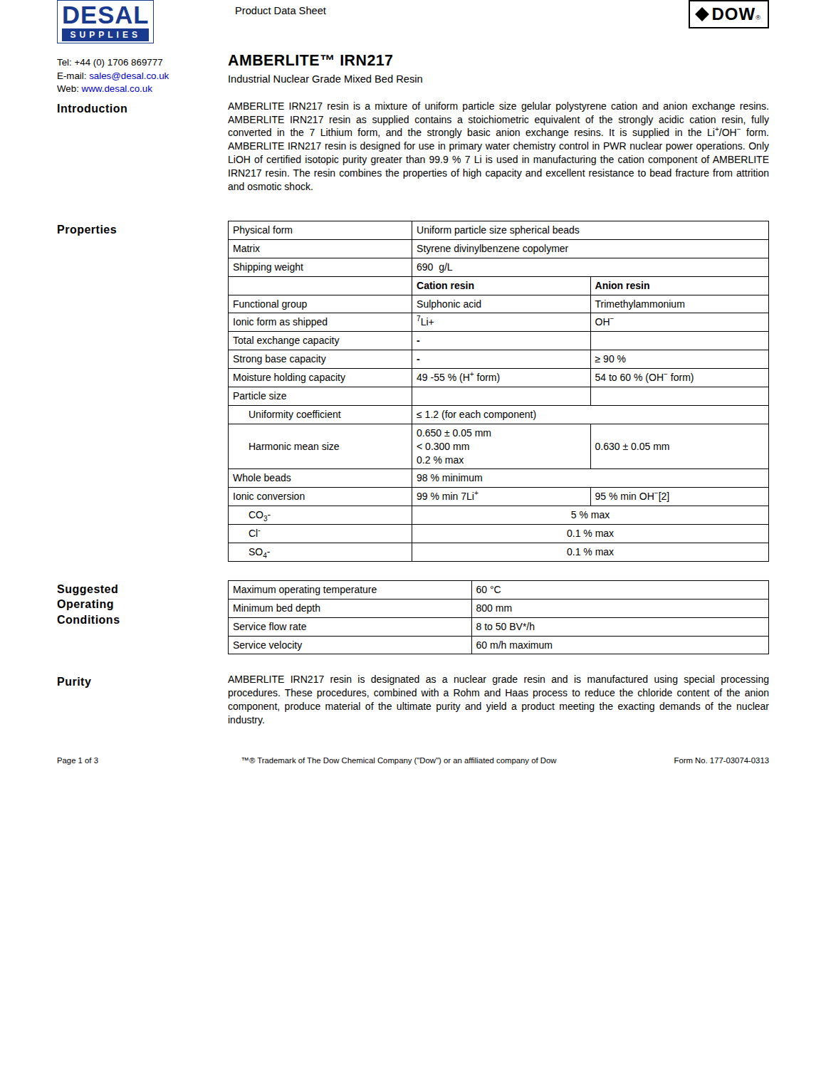DESAL
SUPPLIES
Product Data Sheet
DOW®
Tel: +44 (0) 1706 869777
E-mail: sales@desal.co.uk
Web: www.desal.co.uk
AMBERLITE™ IRN217
Industrial Nuclear Grade Mixed Bed Resin
Introduction
AMBERLITE IRN217 resin is a mixture of uniform particle size gelular polystyrene cation and anion exchange resins. AMBERLITE IRN217 resin as supplied contains a stoichiometric equivalent of the strongly acidic cation resin, fully converted in the 7 Lithium form, and the strongly basic anion exchange resins. It is supplied in the Li+/OH− form. AMBERLITE IRN217 resin is designed for use in primary water chemistry control in PWR nuclear power operations. Only LiOH of certified isotopic purity greater than 99.9 % 7 Li is used in manufacturing the cation component of AMBERLITE IRN217 resin. The resin combines the properties of high capacity and excellent resistance to bead fracture from attrition and osmotic shock.
Properties
| Physical form | Uniform particle size spherical beads |
| Matrix | Styrene divinylbenzene copolymer |
| Shipping weight | 690 g/L |
| | Cation resin | Anion resin |
| Functional group | Sulphonic acid | Trimethylammonium |
| Ionic form as shipped | 7 Li+ | OH − |
| Total exchange capacity | - | |
| Strong base capacity | - | ≥ 90 % |
| Moisture holding capacity | 49 -55 % (H + form) | 54 to 60 % (OH − form) |
| Particle size | | |
| Uniformity coefficient | ≤ 1.2 (for each component) |
| Harmonic mean size | 0.650 ± 0.05 mm < 0.300 mm 0.2 % max | 0.630 ± 0.05 mm |
| Whole beads | 98 % minimum |
| Ionic conversion | 99 % min 7Li + | 95 % min OH − [2] |
| CO 3 - | 5 % max |
| Cl - | 0.1 % max |
| SO 4 - | 0.1 % max |
Suggested
Operating
Conditions
| Maximum operating temperature | 60 °C |
| Minimum bed depth | 800 mm |
| Service flow rate | 8 to 50 BV*/h |
| Service velocity | 60 m/h maximum |
Purity
AMBERLITE IRN217 resin is designated as a nuclear grade resin and is manufactured using special processing procedures. These procedures, combined with a Rohm and Haas process to reduce the chloride content of the anion component, produce material of the ultimate purity and yield a product meeting the exacting demands of the nuclear industry.
Page 1 of 3
™® Trademark of The Dow Chemical Company ("Dow") or an affiliated company of Dow
Form No. 177-03074-0313